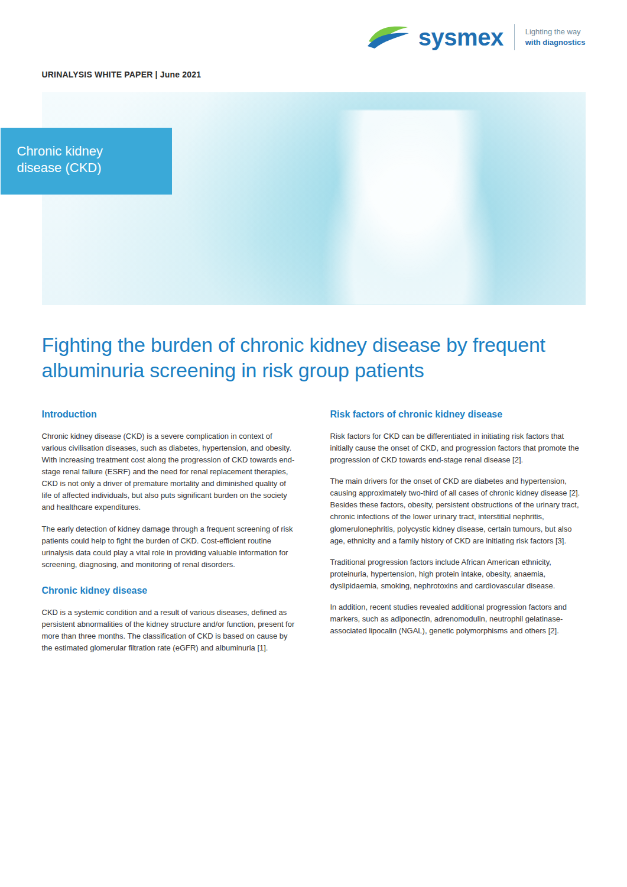sysmex
Lighting the way
with diagnostics
URINALYSIS WHITE PAPER | June 2021
Chronic kidney
disease (CKD)
Fighting the burden of chronic kidney disease by frequent albuminuria screening in risk group patients
Introduction
Chronic kidney disease (CKD) is a severe complication in context of various civilisation diseases, such as diabetes, hypertension, and obesity. With increasing treatment cost along the progression of CKD towards end-stage renal failure (ESRF) and the need for renal replacement therapies, CKD is not only a driver of premature mortality and diminished quality of life of affected individuals, but also puts significant burden on the society and healthcare expenditures.
The early detection of kidney damage through a frequent screening of risk patients could help to fight the burden of CKD. Cost-efficient routine urinalysis data could play a vital role in providing valuable information for screening, diagnosing, and monitoring of renal disorders.
Chronic kidney disease
CKD is a systemic condition and a result of various diseases, defined as persistent abnormalities of the kidney structure and/or function, present for more than three months. The classification of CKD is based on cause by the estimated glomerular filtration rate (eGFR) and albuminuria [1].
Risk factors of chronic kidney disease
Risk factors for CKD can be differentiated in initiating risk factors that initially cause the onset of CKD, and progression factors that promote the progression of CKD towards end-stage renal disease [2].
The main drivers for the onset of CKD are diabetes and hypertension, causing approximately two-third of all cases of chronic kidney disease [2]. Besides these factors, obesity, persistent obstructions of the urinary tract, chronic infections of the lower urinary tract, interstitial nephritis, glomerulonephritis, polycystic kidney disease, certain tumours, but also age, ethnicity and a family history of CKD are initiating risk factors [3].
Traditional progression factors include African American ethnicity, proteinuria, hypertension, high protein intake, obesity, anaemia, dyslipidaemia, smoking, nephrotoxins and cardiovascular disease.
In addition, recent studies revealed additional progression factors and markers, such as adiponectin, adrenomodulin, neutrophil gelatinase-associated lipocalin (NGAL), genetic polymorphisms and others [2].